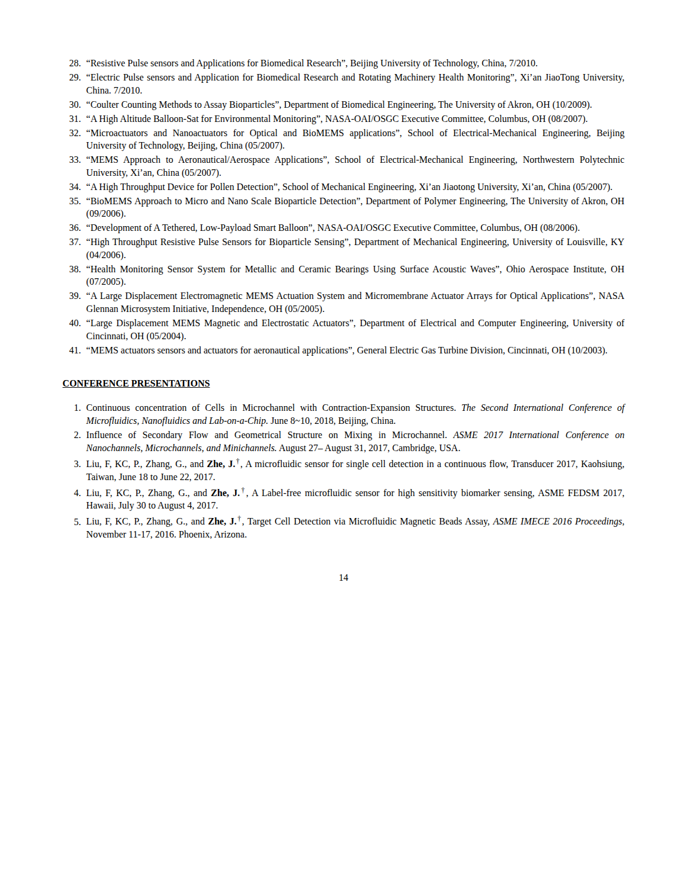“Resistive Pulse sensors and Applications for Biomedical Research”, Beijing University of Technology, China, 7/2010.
“Electric Pulse sensors and Application for Biomedical Research and Rotating Machinery Health Monitoring”, Xi’an JiaoTong University, China. 7/2010.
“Coulter Counting Methods to Assay Bioparticles”, Department of Biomedical Engineering, The University of Akron, OH (10/2009).
“A High Altitude Balloon-Sat for Environmental Monitoring”, NASA-OAI/OSGC Executive Committee, Columbus, OH (08/2007).
“Microactuators and Nanoactuators for Optical and BioMEMS applications”, School of Electrical-Mechanical Engineering, Beijing University of Technology, Beijing, China (05/2007).
“MEMS Approach to Aeronautical/Aerospace Applications”, School of Electrical-Mechanical Engineering, Northwestern Polytechnic University, Xi’an, China (05/2007).
“A High Throughput Device for Pollen Detection”, School of Mechanical Engineering, Xi’an Jiaotong University, Xi’an, China (05/2007).
“BioMEMS Approach to Micro and Nano Scale Bioparticle Detection”, Department of Polymer Engineering, The University of Akron, OH (09/2006).
“Development of A Tethered, Low-Payload Smart Balloon”, NASA-OAI/OSGC Executive Committee, Columbus, OH (08/2006).
“High Throughput Resistive Pulse Sensors for Bioparticle Sensing”, Department of Mechanical Engineering, University of Louisville, KY (04/2006).
“Health Monitoring Sensor System for Metallic and Ceramic Bearings Using Surface Acoustic Waves”, Ohio Aerospace Institute, OH (07/2005).
“A Large Displacement Electromagnetic MEMS Actuation System and Micromembrane Actuator Arrays for Optical Applications”, NASA Glennan Microsystem Initiative, Independence, OH (05/2005).
“Large Displacement MEMS Magnetic and Electrostatic Actuators”, Department of Electrical and Computer Engineering, University of Cincinnati, OH (05/2004).
“MEMS actuators sensors and actuators for aeronautical applications”, General Electric Gas Turbine Division, Cincinnati, OH (10/2003).
CONFERENCE PRESENTATIONS
Continuous concentration of Cells in Microchannel with Contraction-Expansion Structures. The Second International Conference of Microfluidics, Nanofluidics and Lab-on-a-Chip. June 8~10, 2018, Beijing, China.
Influence of Secondary Flow and Geometrical Structure on Mixing in Microchannel. ASME 2017 International Conference on Nanochannels, Microchannels, and Minichannels. August 27– August 31, 2017, Cambridge, USA.
Liu, F, KC, P., Zhang, G., and Zhe, J.†, A microfluidic sensor for single cell detection in a continuous flow, Transducer 2017, Kaohsiung, Taiwan, June 18 to June 22, 2017.
Liu, F, KC, P., Zhang, G., and Zhe, J.†, A Label-free microfluidic sensor for high sensitivity biomarker sensing, ASME FEDSM 2017, Hawaii, July 30 to August 4, 2017.
Liu, F, KC, P., Zhang, G., and Zhe, J.†, Target Cell Detection via Microfluidic Magnetic Beads Assay, ASME IMECE 2016 Proceedings, November 11-17, 2016. Phoenix, Arizona.
14